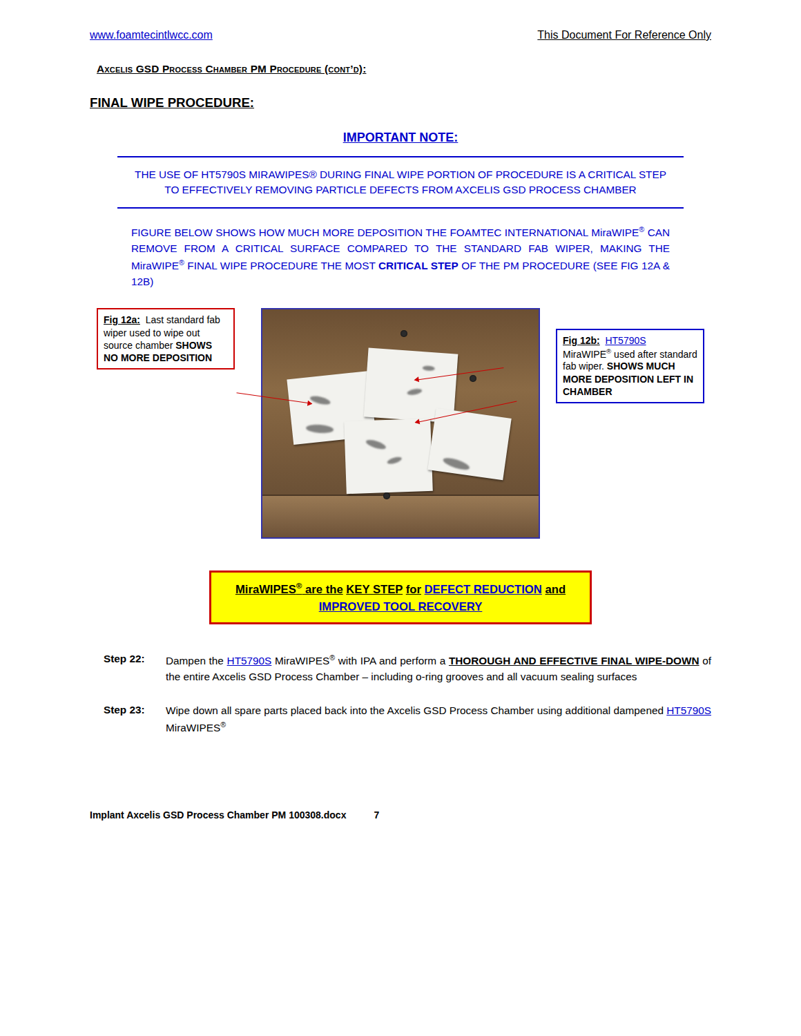www.foamtecintlwcc.com
This Document For Reference Only
Axcelis GSD Process Chamber PM Procedure (cont’d):
FINAL WIPE PROCEDURE:
IMPORTANT NOTE:
THE USE OF HT5790S MIRAWIPES® DURING FINAL WIPE PORTION OF PROCEDURE IS A CRITICAL STEP TO EFFECTIVELY REMOVING PARTICLE DEFECTS FROM AXCELIS GSD PROCESS CHAMBER
FIGURE BELOW SHOWS HOW MUCH MORE DEPOSITION THE FOAMTEC INTERNATIONAL MiraWIPE® CAN REMOVE FROM A CRITICAL SURFACE COMPARED TO THE STANDARD FAB WIPER, MAKING THE MiraWIPE® FINAL WIPE PROCEDURE THE MOST CRITICAL STEP OF THE PM PROCEDURE (SEE FIG 12A & 12B)
Fig 12a: Last standard fab wiper used to wipe out source chamber SHOWS NO MORE DEPOSITION
Fig 12b: HT5790S
MiraWIPE® used after standard fab wiper. SHOWS MUCH MORE DEPOSITION LEFT IN CHAMBER
MiraWIPES® are the KEY STEP for DEFECT REDUCTION and IMPROVED TOOL RECOVERY
Step 22:
Dampen the HT5790S MiraWIPES® with IPA and perform a THOROUGH AND EFFECTIVE FINAL WIPE-DOWN of the entire Axcelis GSD Process Chamber – including o-ring grooves and all vacuum sealing surfaces
Step 23:
Wipe down all spare parts placed back into the Axcelis GSD Process Chamber using additional dampened HT5790S MiraWIPES®
Implant Axcelis GSD Process Chamber PM 100308.docx
7